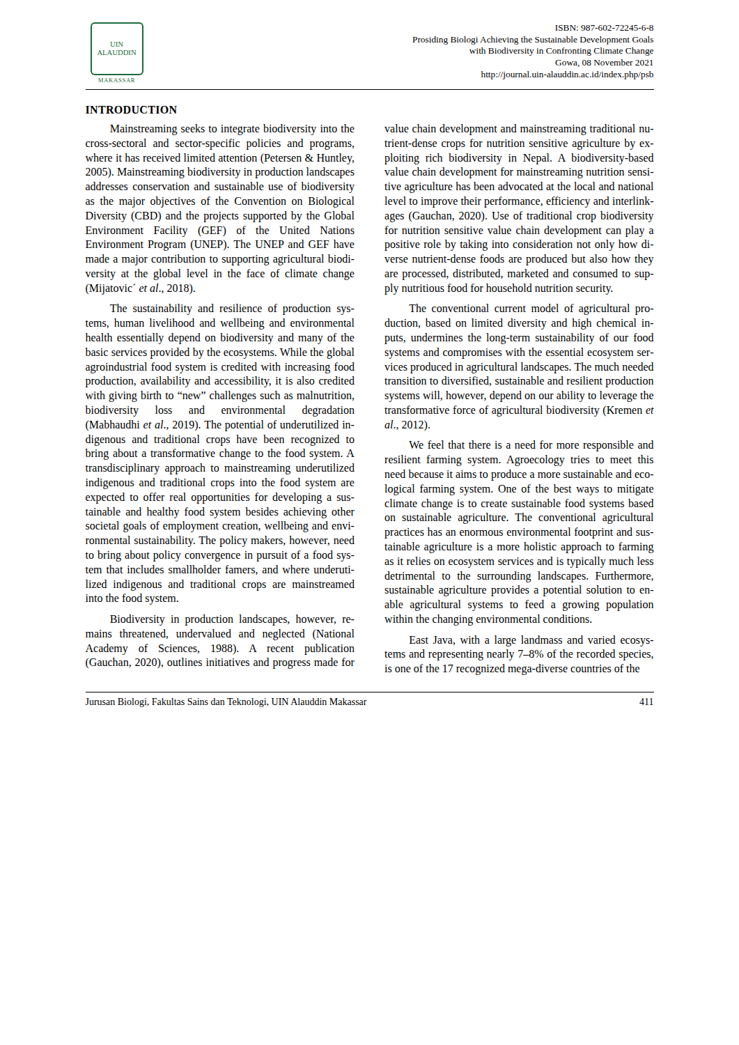UIN
ALAUDDIN
MAKASSAR
ISBN: 987-602-72245-6-8
Prosiding Biologi Achieving the Sustainable Development Goals
with Biodiversity in Confronting Climate Change
Gowa, 08 November 2021
http://journal.uin-alauddin.ac.id/index.php/psb
INTRODUCTION
Mainstreaming seeks to integrate biodiversity into the cross-sectoral and sector-specific policies and programs, where it has received limited attention (Petersen & Huntley, 2005). Mainstreaming biodiversity in production landscapes addresses conservation and sustainable use of biodiversity as the major objectives of the Convention on Biological Diversity (CBD) and the projects supported by the Global Environment Facility (GEF) of the United Nations Environment Program (UNEP). The UNEP and GEF have made a major contribution to supporting agricultural biodiversity at the global level in the face of climate change (Mijatovic´ et al., 2018).
The sustainability and resilience of production systems, human livelihood and wellbeing and environmental health essentially depend on biodiversity and many of the basic services provided by the ecosystems. While the global agroindustrial food system is credited with increasing food production, availability and accessibility, it is also credited with giving birth to “new” challenges such as malnutrition, biodiversity loss and environmental degradation (Mabhaudhi et al., 2019). The potential of underutilized indigenous and traditional crops have been recognized to bring about a transformative change to the food system. A transdisciplinary approach to mainstreaming underutilized indigenous and traditional crops into the food system are expected to offer real opportunities for developing a sustainable and healthy food system besides achieving other societal goals of employment creation, wellbeing and environmental sustainability. The policy makers, however, need to bring about policy convergence in pursuit of a food system that includes smallholder famers, and where underutilized indigenous and traditional crops are mainstreamed into the food system.
Biodiversity in production landscapes, however, remains threatened, undervalued and neglected (National Academy of Sciences, 1988). A recent publication (Gauchan, 2020), outlines initiatives and progress made for value chain development and mainstreaming traditional nutrient-dense crops for nutrition sensitive agriculture by exploiting rich biodiversity in Nepal. A biodiversity-based value chain development for mainstreaming nutrition sensitive agriculture has been advocated at the local and national level to improve their performance, efficiency and interlinkages (Gauchan, 2020). Use of traditional crop biodiversity for nutrition sensitive value chain development can play a positive role by taking into consideration not only how diverse nutrient-dense foods are produced but also how they are processed, distributed, marketed and consumed to supply nutritious food for household nutrition security.
The conventional current model of agricultural production, based on limited diversity and high chemical inputs, undermines the long-term sustainability of our food systems and compromises with the essential ecosystem services produced in agricultural landscapes. The much needed transition to diversified, sustainable and resilient production systems will, however, depend on our ability to leverage the transformative force of agricultural biodiversity (Kremen et al., 2012).
We feel that there is a need for more responsible and resilient farming system. Agroecology tries to meet this need because it aims to produce a more sustainable and ecological farming system. One of the best ways to mitigate climate change is to create sustainable food systems based on sustainable agriculture. The conventional agricultural practices has an enormous environmental footprint and sustainable agriculture is a more holistic approach to farming as it relies on ecosystem services and is typically much less detrimental to the surrounding landscapes. Furthermore, sustainable agriculture provides a potential solution to enable agricultural systems to feed a growing population within the changing environmental conditions.
East Java, with a large landmass and varied ecosystems and representing nearly 7–8% of the recorded species, is one of the 17 recognized mega-diverse countries of the
Jurusan Biologi, Fakultas Sains dan Teknologi, UIN Alauddin Makassar 411